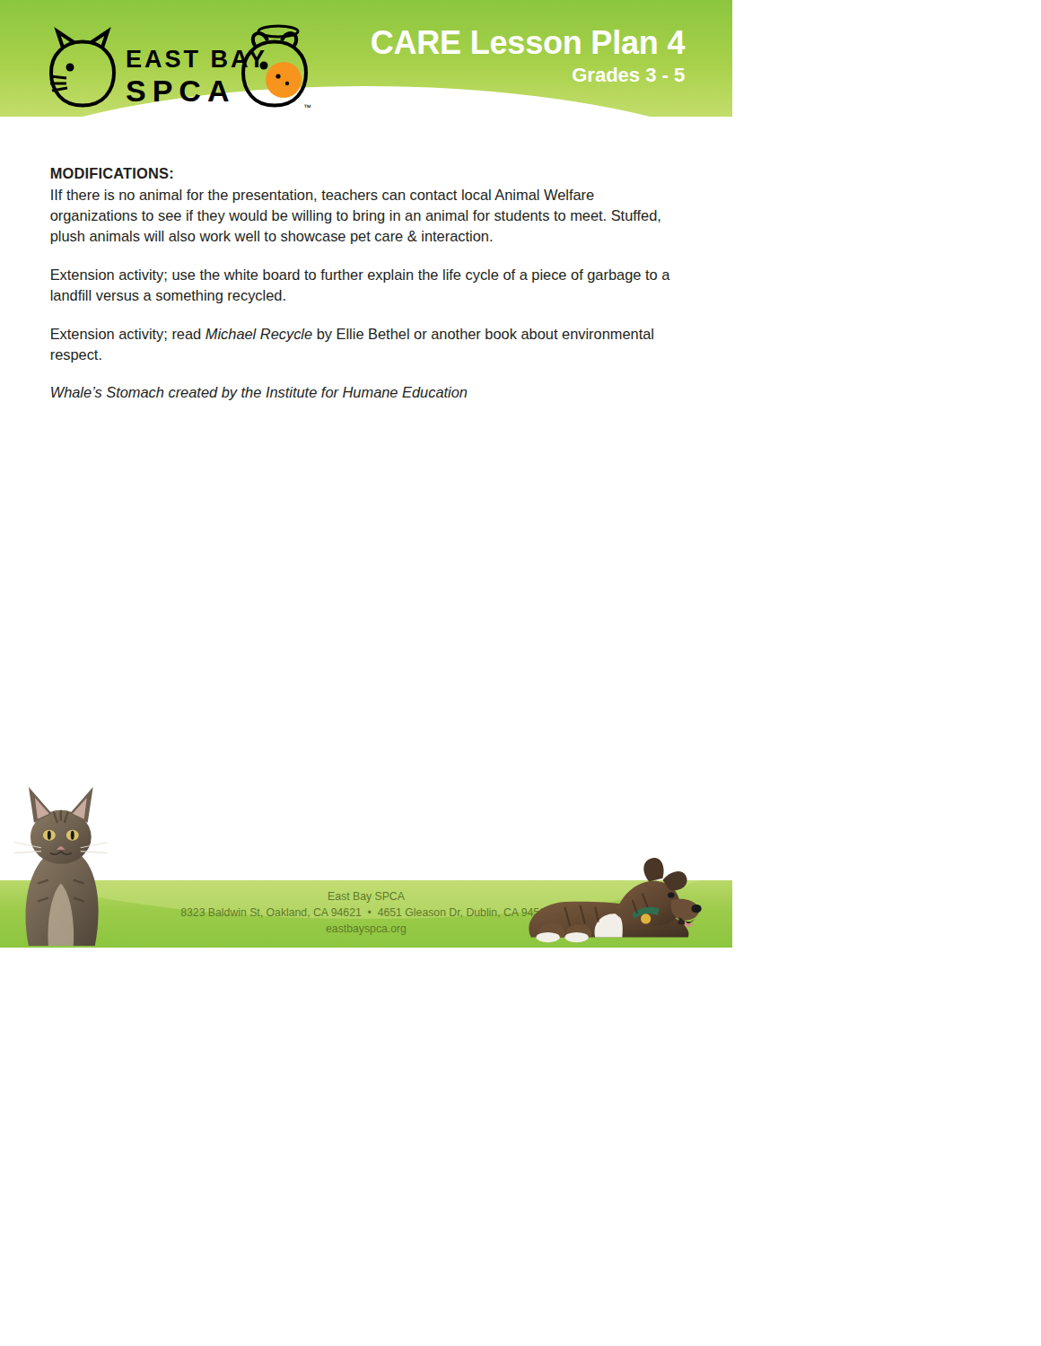EAST BAY SPCA ™
CARE Lesson Plan 4
Grades 3 - 5
MODIFICATIONS:
IIf there is no animal for the presentation, teachers can contact local Animal Welfare organizations to see if they would be willing to bring in an animal for students to meet. Stuffed, plush animals will also work well to showcase pet care & interaction.
Extension activity; use the white board to further explain the life cycle of a piece of garbage to a landfill versus a something recycled.
Extension activity; read Michael Recycle by Ellie Bethel or another book about environmental respect.
Whale’s Stomach created by the Institute for Humane Education
East Bay SPCA
8323 Baldwin St, Oakland, CA 94621 • 4651 Gleason Dr, Dublin, CA 94568
eastbayspca.org